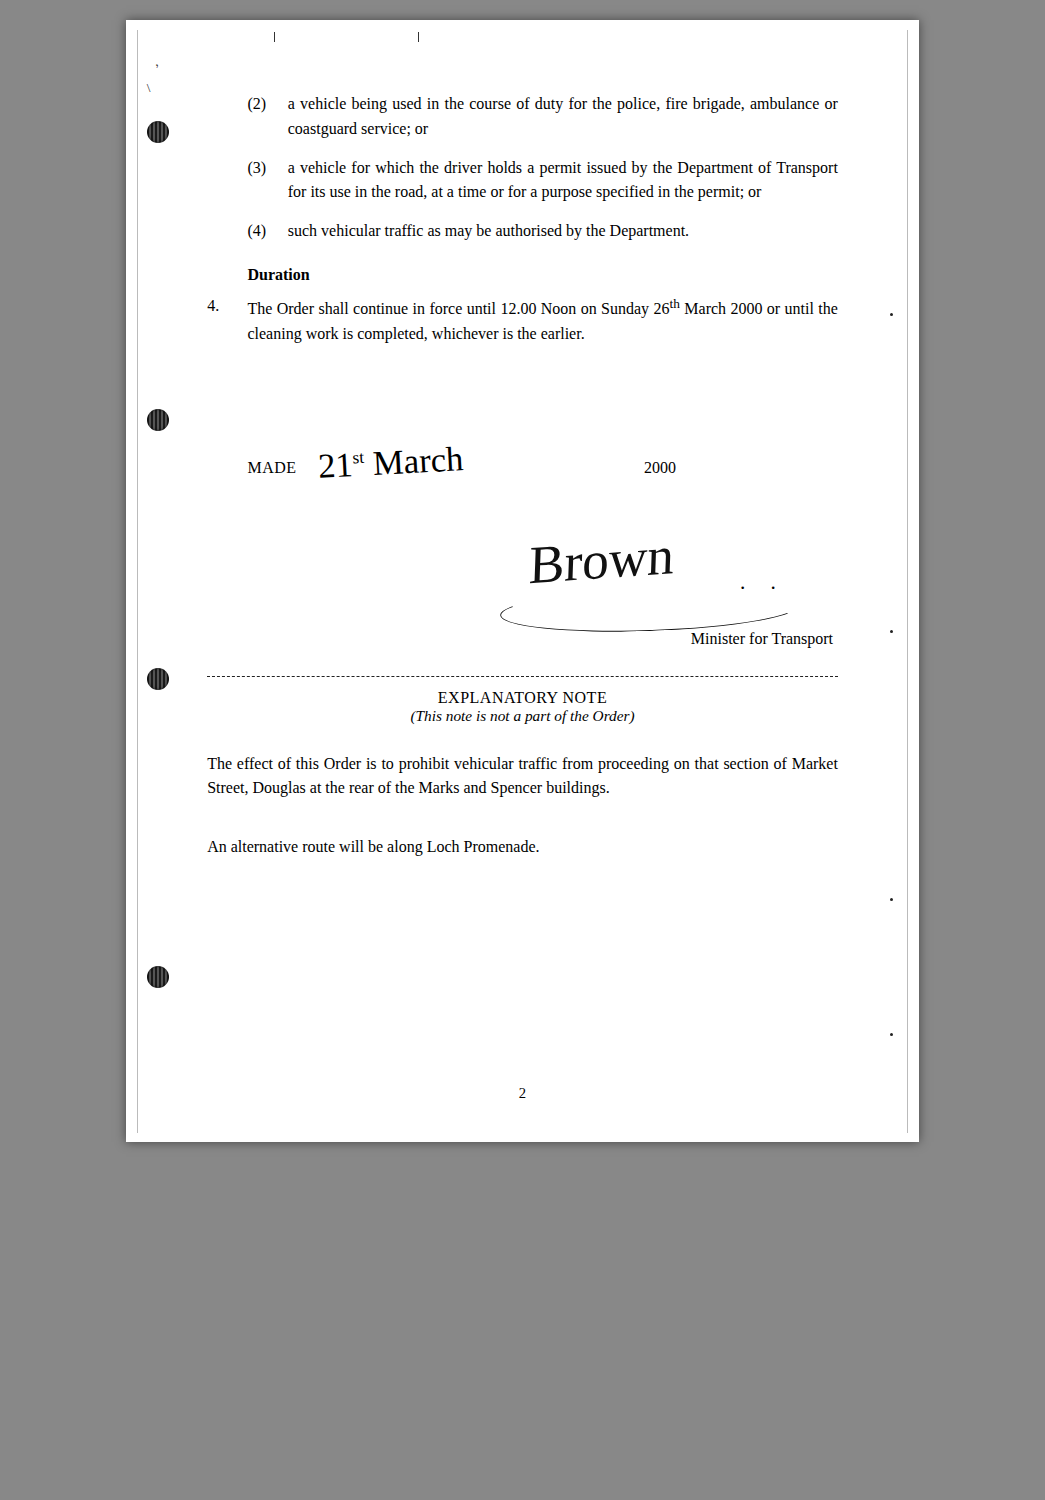,
\
(2)
a vehicle being used in the course of duty for the police, fire brigade, ambulance or coastguard service; or
(3)
a vehicle for which the driver holds a permit issued by the Department of Transport for its use in the road, at a time or for a purpose specified in the permit; or
(4)
such vehicular traffic as may be authorised by the Department.
Duration
4.
The Order shall continue in force until 12.00 Noon on Sunday 26th March 2000 or until the cleaning work is completed, whichever is the earlier.
MADE 21st March 2000
Brown . . Minister for Transport
EXPLANATORY NOTE
(This note is not a part of the Order)
The effect of this Order is to prohibit vehicular traffic from proceeding on that section of Market Street, Douglas at the rear of the Marks and Spencer buildings.
An alternative route will be along Loch Promenade.
2